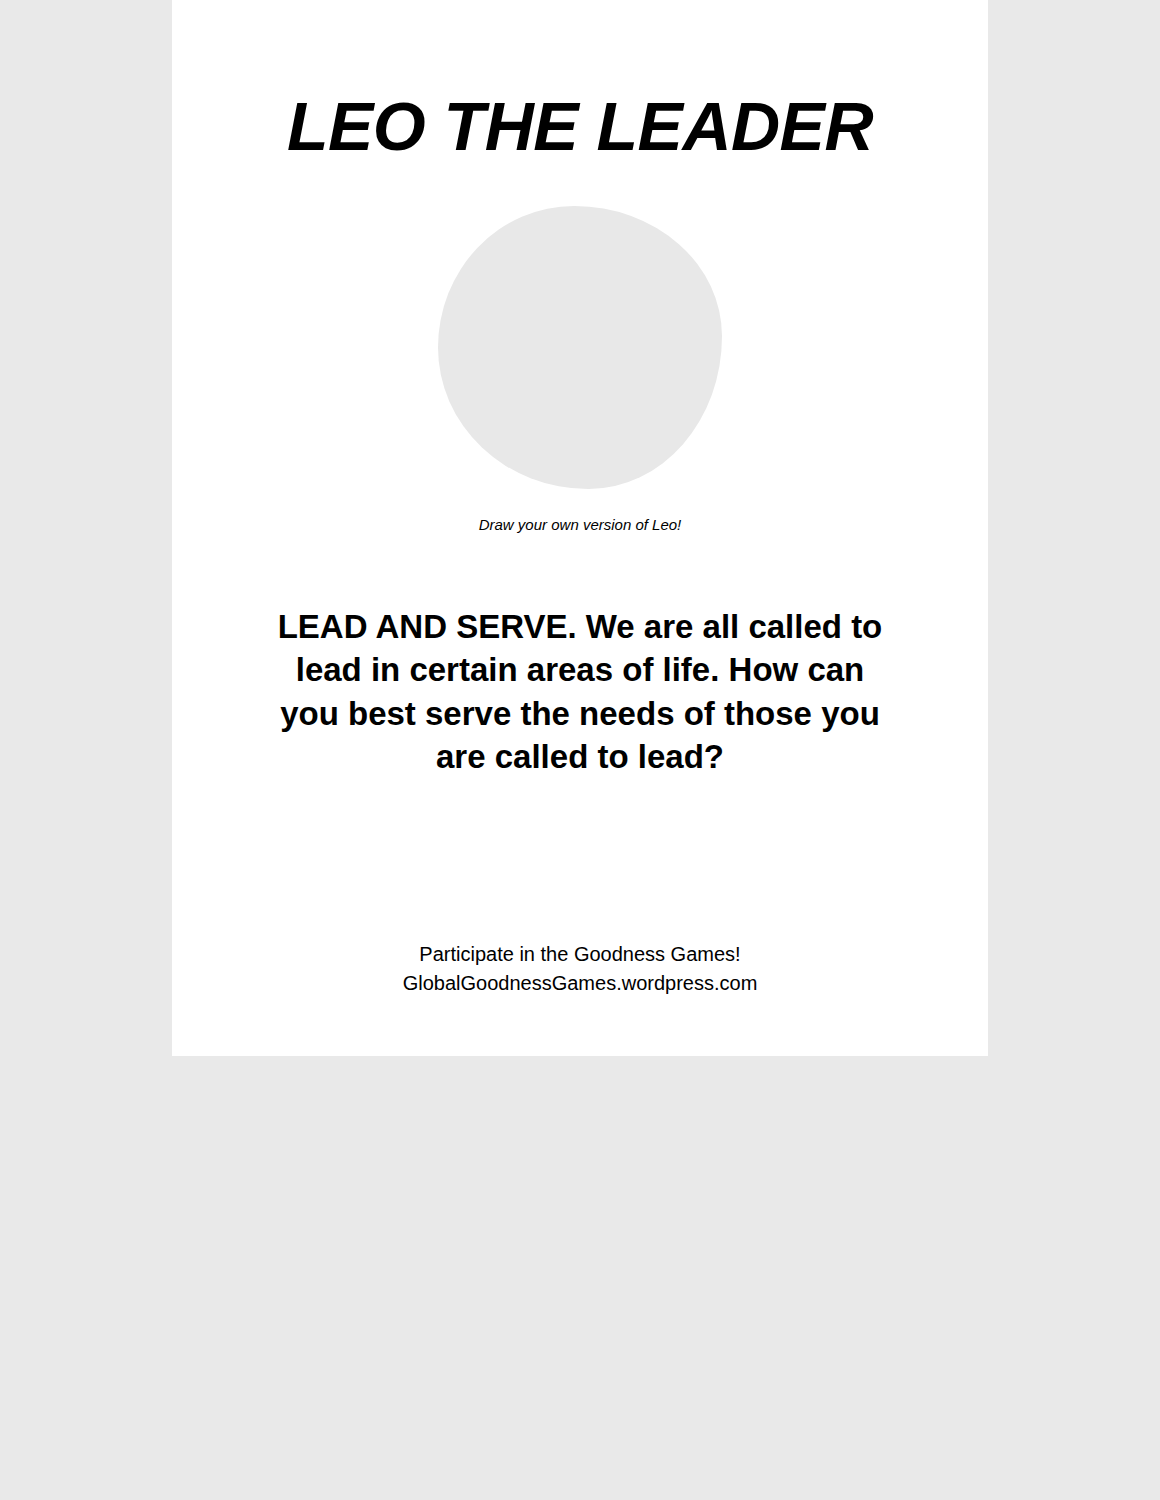LEO THE LEADER
Draw your own version of Leo!
LEAD AND SERVE. We are all called to lead in certain areas of life. How can you best serve the needs of those you are called to lead?
Participate in the Goodness Games!
GlobalGoodnessGames.wordpress.com